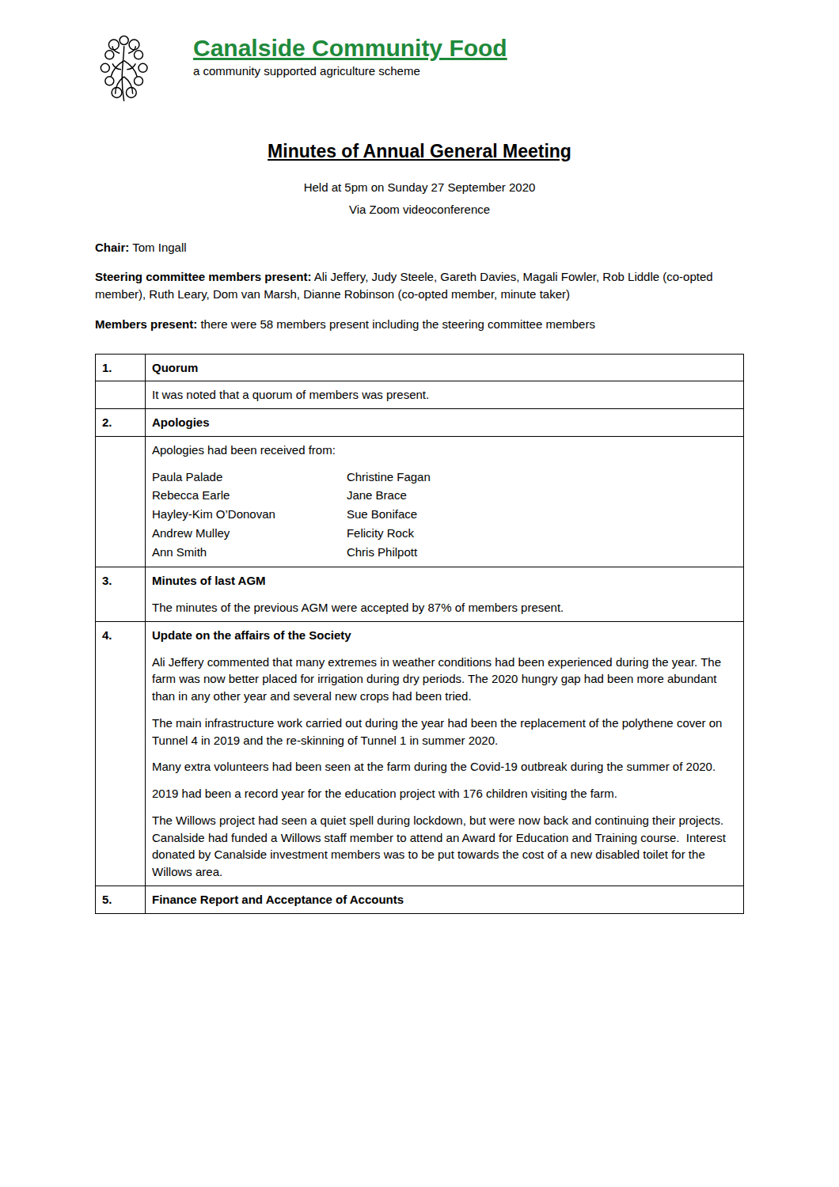Canalside Community Food
a community supported agriculture scheme
Minutes of Annual General Meeting
Held at 5pm on Sunday 27 September 2020
Via Zoom videoconference
Chair: Tom Ingall
Steering committee members present: Ali Jeffery, Judy Steele, Gareth Davies, Magali Fowler, Rob Liddle (co-opted member), Ruth Leary, Dom van Marsh, Dianne Robinson (co-opted member, minute taker)
Members present: there were 58 members present including the steering committee members
| 1. | Quorum |
| | It was noted that a quorum of members was present. |
| 2. | Apologies |
| | Apologies had been received from: Paula Palade Rebecca Earle Hayley-Kim O’Donovan Andrew Mulley Ann Smith Christine Fagan Jane Brace Sue Boniface Felicity Rock Chris Philpott |
| 3. | Minutes of last AGM The minutes of the previous AGM were accepted by 87% of members present. |
| 4. | Update on the affairs of the Society Ali Jeffery commented that many extremes in weather conditions had been experienced during the year. The farm was now better placed for irrigation during dry periods. The 2020 hungry gap had been more abundant than in any other year and several new crops had been tried. The main infrastructure work carried out during the year had been the replacement of the polythene cover on Tunnel 4 in 2019 and the re-skinning of Tunnel 1 in summer 2020. Many extra volunteers had been seen at the farm during the Covid-19 outbreak during the summer of 2020. 2019 had been a record year for the education project with 176 children visiting the farm. The Willows project had seen a quiet spell during lockdown, but were now back and continuing their projects. Canalside had funded a Willows staff member to attend an Award for Education and Training course. Interest donated by Canalside investment members was to be put towards the cost of a new disabled toilet for the Willows area. |
| 5. | Finance Report and Acceptance of Accounts |